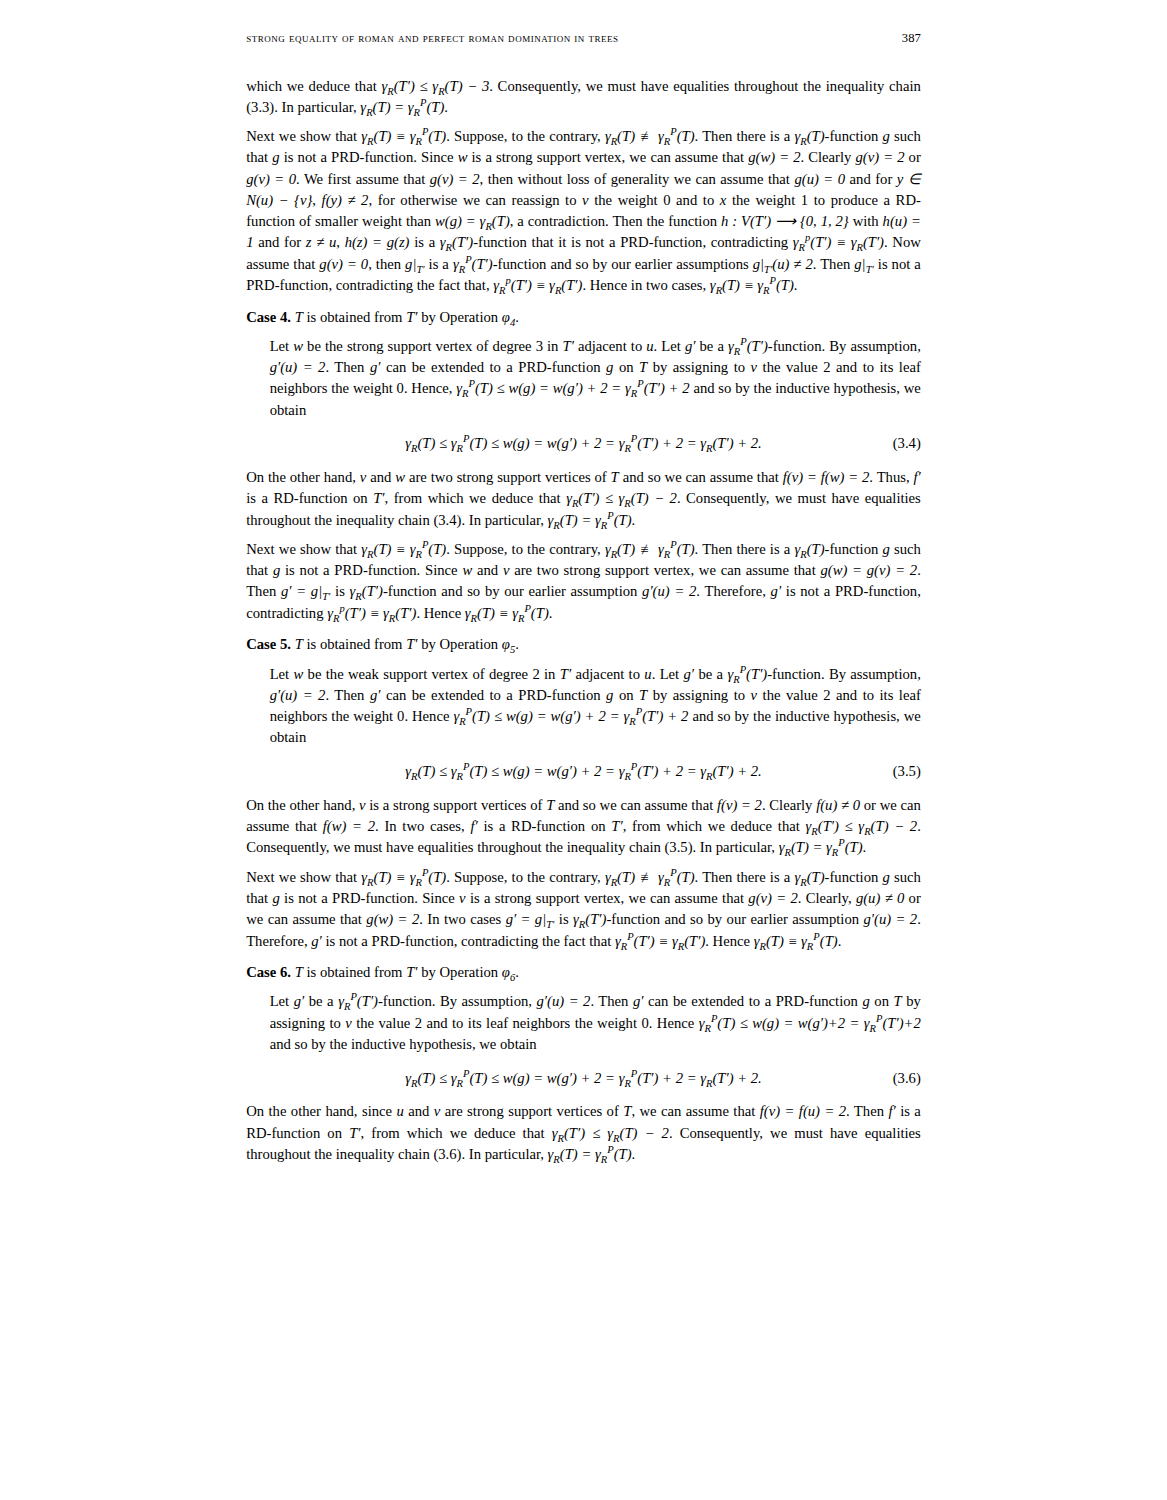strong equality of roman and perfect roman domination in trees 387
which we deduce that γR(T′) ≤ γR(T) − 3. Consequently, we must have equalities throughout the inequality chain (3.3). In particular, γR(T) = γRP(T).
Next we show that γR(T) ≡ γRP(T). Suppose, to the contrary, γR(T) ≢ γRP(T). Then there is a γR(T)-function g such that g is not a PRD-function. Since w is a strong support vertex, we can assume that g(w) = 2. Clearly g(v) = 2 or g(v) = 0. We first assume that g(v) = 2, then without loss of generality we can assume that g(u) = 0 and for y ∈ N(u) − {v}, f(y) ≠ 2, for otherwise we can reassign to v the weight 0 and to x the weight 1 to produce a RD-function of smaller weight than w(g) = γR(T), a contradiction. Then the function h : V(T′) ⟶ {0, 1, 2} with h(u) = 1 and for z ≠ u, h(z) = g(z) is a γR(T′)-function that it is not a PRD-function, contradicting γRp(T′) ≡ γR(T′). Now assume that g(v) = 0, then g|T′ is a γRP(T′)-function and so by our earlier assumptions g|T′(u) ≠ 2. Then g|T′ is not a PRD-function, contradicting the fact that, γRp(T′) ≡ γR(T′). Hence in two cases, γR(T) ≡ γRP(T).
Case 4. T is obtained from T′ by Operation φ4.
Let w be the strong support vertex of degree 3 in T′ adjacent to u. Let g′ be a γRP(T′)-function. By assumption, g′(u) = 2. Then g′ can be extended to a PRD-function g on T by assigning to v the value 2 and to its leaf neighbors the weight 0. Hence, γRP(T) ≤ w(g) = w(g′) + 2 = γRP(T′) + 2 and so by the inductive hypothesis, we obtain
γR(T) ≤ γRP(T) ≤ w(g) = w(g′) + 2 = γRP(T′) + 2 = γR(T′) + 2. (3.4)
On the other hand, v and w are two strong support vertices of T and so we can assume that f(v) = f(w) = 2. Thus, f′ is a RD-function on T′, from which we deduce that γR(T′) ≤ γR(T) − 2. Consequently, we must have equalities throughout the inequality chain (3.4). In particular, γR(T) = γRP(T).
Next we show that γR(T) ≡ γRP(T). Suppose, to the contrary, γR(T) ≢ γRP(T). Then there is a γR(T)-function g such that g is not a PRD-function. Since w and v are two strong support vertex, we can assume that g(w) = g(v) = 2. Then g′ = g|T′ is γR(T′)-function and so by our earlier assumption g′(u) = 2. Therefore, g′ is not a PRD-function, contradicting γRp(T′) ≡ γR(T′). Hence γR(T) ≡ γRP(T).
Case 5. T is obtained from T′ by Operation φ5.
Let w be the weak support vertex of degree 2 in T′ adjacent to u. Let g′ be a γRP(T′)-function. By assumption, g′(u) = 2. Then g′ can be extended to a PRD-function g on T by assigning to v the value 2 and to its leaf neighbors the weight 0. Hence γRP(T) ≤ w(g) = w(g′) + 2 = γRP(T′) + 2 and so by the inductive hypothesis, we obtain
γR(T) ≤ γRP(T) ≤ w(g) = w(g′) + 2 = γRP(T′) + 2 = γR(T′) + 2. (3.5)
On the other hand, v is a strong support vertices of T and so we can assume that f(v) = 2. Clearly f(u) ≠ 0 or we can assume that f(w) = 2. In two cases, f′ is a RD-function on T′, from which we deduce that γR(T′) ≤ γR(T) − 2. Consequently, we must have equalities throughout the inequality chain (3.5). In particular, γR(T) = γRP(T).
Next we show that γR(T) ≡ γRP(T). Suppose, to the contrary, γR(T) ≢ γRP(T). Then there is a γR(T)-function g such that g is not a PRD-function. Since v is a strong support vertex, we can assume that g(v) = 2. Clearly, g(u) ≠ 0 or we can assume that g(w) = 2. In two cases g′ = g|T′ is γR(T′)-function and so by our earlier assumption g′(u) = 2. Therefore, g′ is not a PRD-function, contradicting the fact that γRP(T′) ≡ γR(T′). Hence γR(T) ≡ γRP(T).
Case 6. T is obtained from T′ by Operation φ6.
Let g′ be a γRP(T′)-function. By assumption, g′(u) = 2. Then g′ can be extended to a PRD-function g on T by assigning to v the value 2 and to its leaf neighbors the weight 0. Hence γRP(T) ≤ w(g) = w(g′)+2 = γRP(T′)+2 and so by the inductive hypothesis, we obtain
γR(T) ≤ γRP(T) ≤ w(g) = w(g′) + 2 = γRP(T′) + 2 = γR(T′) + 2. (3.6)
On the other hand, since u and v are strong support vertices of T, we can assume that f(v) = f(u) = 2. Then f′ is a RD-function on T′, from which we deduce that γR(T′) ≤ γR(T) − 2. Consequently, we must have equalities throughout the inequality chain (3.6). In particular, γR(T) = γRP(T).